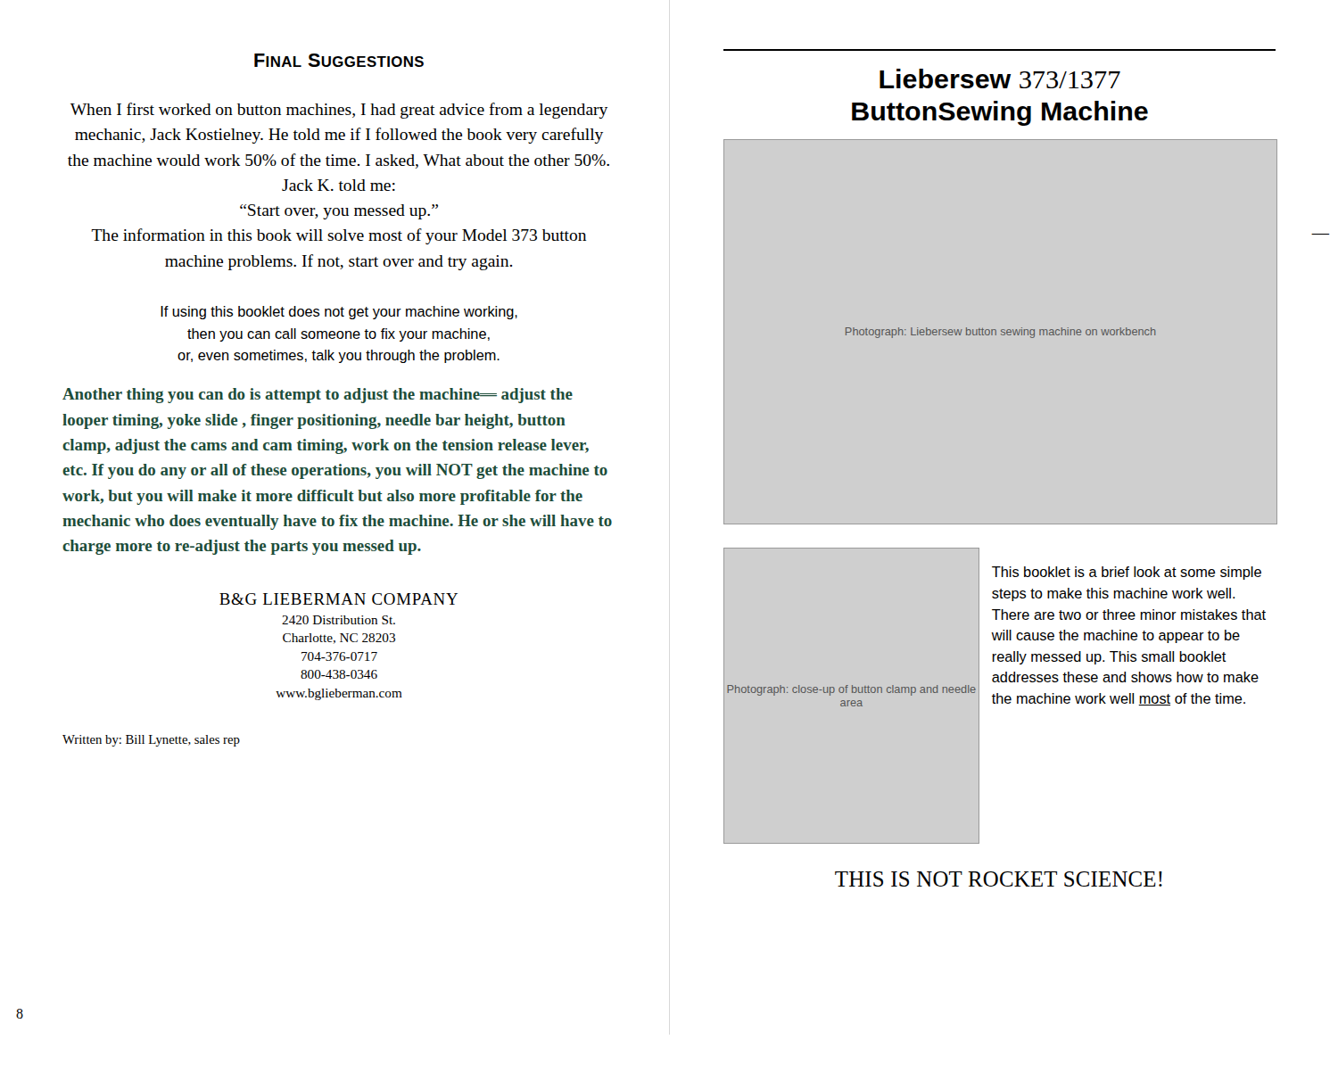FINAL SUGGESTIONS
When I first worked on button machines, I had great advice from a legendary mechanic, Jack Kostielney. He told me if I followed the book very carefully the machine would work 50% of the time. I asked, What about the other 50%. Jack K. told me: “Start over, you messed up.” The information in this book will solve most of your Model 373 button machine problems. If not, start over and try again.
If using this booklet does not get your machine working,
then you can call someone to fix your machine,
or, even sometimes, talk you through the problem.
Another thing you can do is attempt to adjust the machine— adjust the looper timing, yoke slide , finger positioning, needle bar height, button clamp, adjust the cams and cam timing, work on the tension release lever, etc. If you do any or all of these operations, you will NOT get the machine to work, but you will make it more difficult but also more profitable for the mechanic who does eventually have to fix the machine. He or she will have to charge more to re-adjust the parts you messed up.
B&G LIEBERMAN COMPANY
2420 Distribution St.
Charlotte, NC 28203
704-376-0717
800-438-0346
www.bglieberman.com
Written by: Bill Lynette, sales rep
8
Liebersew 373/1377 ButtonSewing Machine
Photograph: Liebersew button sewing machine on workbench
Photograph: close-up of button clamp and needle area
This booklet is a brief look at some simple steps to make this machine work well. There are two or three minor mistakes that will cause the machine to appear to be really messed up. This small booklet addresses these and shows how to make the machine work well most of the time.
This is NOT rocket science!
—